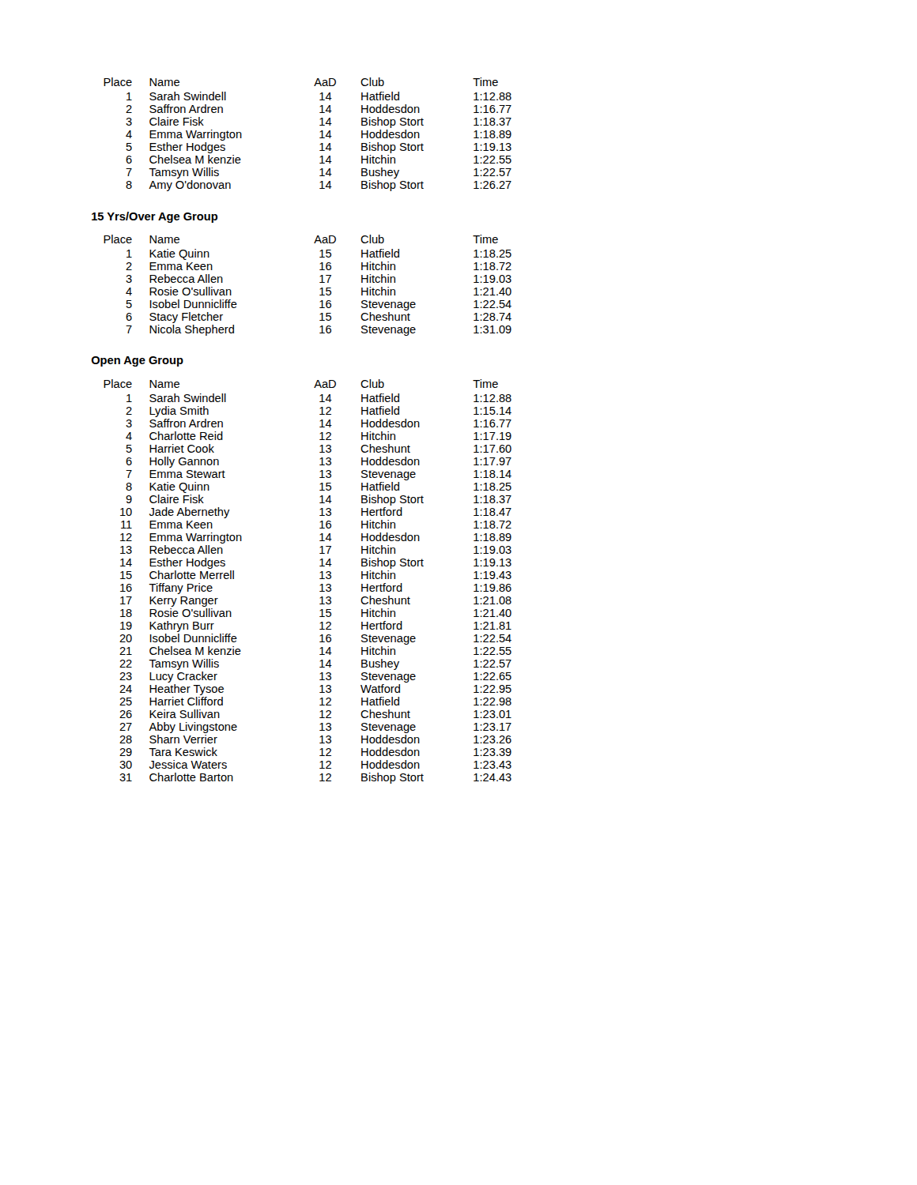| Place | Name | AaD | Club | Time |
| --- | --- | --- | --- | --- |
| 1 | Sarah Swindell | 14 | Hatfield | 1:12.88 |
| 2 | Saffron Ardren | 14 | Hoddesdon | 1:16.77 |
| 3 | Claire Fisk | 14 | Bishop Stort | 1:18.37 |
| 4 | Emma Warrington | 14 | Hoddesdon | 1:18.89 |
| 5 | Esther Hodges | 14 | Bishop Stort | 1:19.13 |
| 6 | Chelsea M kenzie | 14 | Hitchin | 1:22.55 |
| 7 | Tamsyn Willis | 14 | Bushey | 1:22.57 |
| 8 | Amy O'donovan | 14 | Bishop Stort | 1:26.27 |
15 Yrs/Over Age Group
| Place | Name | AaD | Club | Time |
| --- | --- | --- | --- | --- |
| 1 | Katie Quinn | 15 | Hatfield | 1:18.25 |
| 2 | Emma Keen | 16 | Hitchin | 1:18.72 |
| 3 | Rebecca Allen | 17 | Hitchin | 1:19.03 |
| 4 | Rosie O'sullivan | 15 | Hitchin | 1:21.40 |
| 5 | Isobel Dunnicliffe | 16 | Stevenage | 1:22.54 |
| 6 | Stacy Fletcher | 15 | Cheshunt | 1:28.74 |
| 7 | Nicola Shepherd | 16 | Stevenage | 1:31.09 |
Open Age Group
| Place | Name | AaD | Club | Time |
| --- | --- | --- | --- | --- |
| 1 | Sarah Swindell | 14 | Hatfield | 1:12.88 |
| 2 | Lydia Smith | 12 | Hatfield | 1:15.14 |
| 3 | Saffron Ardren | 14 | Hoddesdon | 1:16.77 |
| 4 | Charlotte Reid | 12 | Hitchin | 1:17.19 |
| 5 | Harriet Cook | 13 | Cheshunt | 1:17.60 |
| 6 | Holly Gannon | 13 | Hoddesdon | 1:17.97 |
| 7 | Emma Stewart | 13 | Stevenage | 1:18.14 |
| 8 | Katie Quinn | 15 | Hatfield | 1:18.25 |
| 9 | Claire Fisk | 14 | Bishop Stort | 1:18.37 |
| 10 | Jade Abernethy | 13 | Hertford | 1:18.47 |
| 11 | Emma Keen | 16 | Hitchin | 1:18.72 |
| 12 | Emma Warrington | 14 | Hoddesdon | 1:18.89 |
| 13 | Rebecca Allen | 17 | Hitchin | 1:19.03 |
| 14 | Esther Hodges | 14 | Bishop Stort | 1:19.13 |
| 15 | Charlotte Merrell | 13 | Hitchin | 1:19.43 |
| 16 | Tiffany Price | 13 | Hertford | 1:19.86 |
| 17 | Kerry Ranger | 13 | Cheshunt | 1:21.08 |
| 18 | Rosie O'sullivan | 15 | Hitchin | 1:21.40 |
| 19 | Kathryn Burr | 12 | Hertford | 1:21.81 |
| 20 | Isobel Dunnicliffe | 16 | Stevenage | 1:22.54 |
| 21 | Chelsea M kenzie | 14 | Hitchin | 1:22.55 |
| 22 | Tamsyn Willis | 14 | Bushey | 1:22.57 |
| 23 | Lucy Cracker | 13 | Stevenage | 1:22.65 |
| 24 | Heather Tysoe | 13 | Watford | 1:22.95 |
| 25 | Harriet Clifford | 12 | Hatfield | 1:22.98 |
| 26 | Keira Sullivan | 12 | Cheshunt | 1:23.01 |
| 27 | Abby Livingstone | 13 | Stevenage | 1:23.17 |
| 28 | Sharn Verrier | 13 | Hoddesdon | 1:23.26 |
| 29 | Tara Keswick | 12 | Hoddesdon | 1:23.39 |
| 30 | Jessica Waters | 12 | Hoddesdon | 1:23.43 |
| 31 | Charlotte Barton | 12 | Bishop Stort | 1:24.43 |